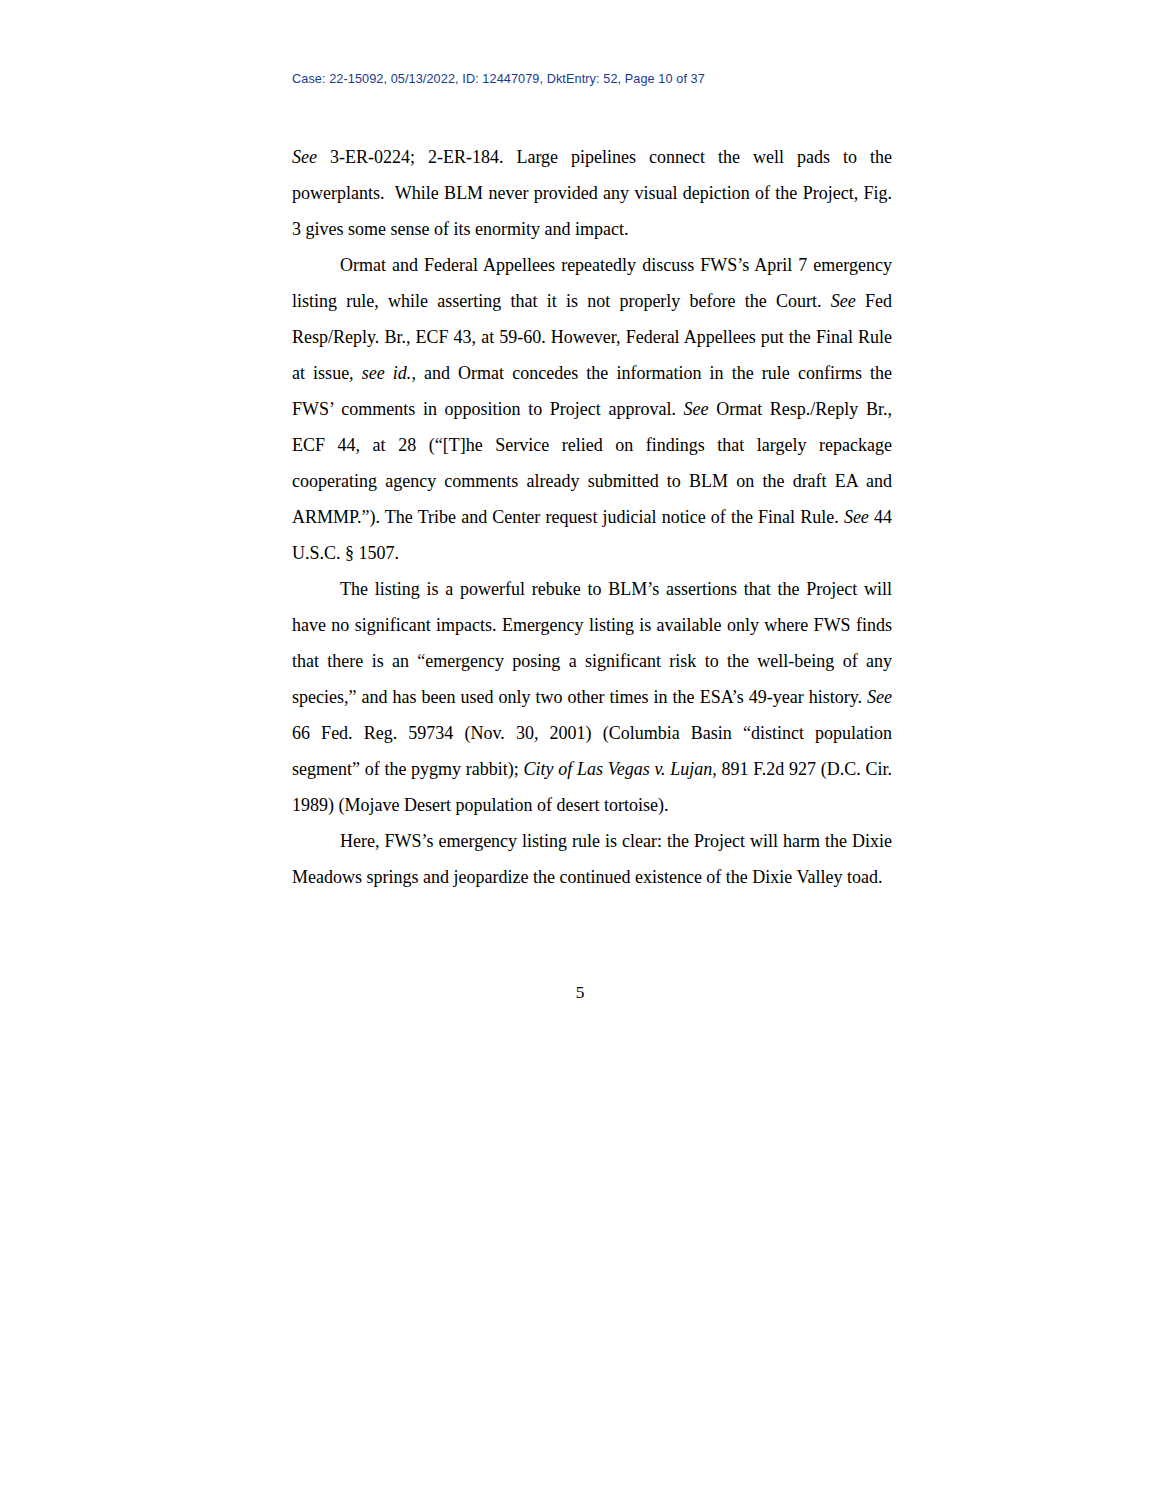Case: 22-15092, 05/13/2022, ID: 12447079, DktEntry: 52, Page 10 of 37
See 3-ER-0224; 2-ER-184. Large pipelines connect the well pads to the powerplants. While BLM never provided any visual depiction of the Project, Fig. 3 gives some sense of its enormity and impact.
Ormat and Federal Appellees repeatedly discuss FWS’s April 7 emergency listing rule, while asserting that it is not properly before the Court. See Fed Resp/Reply. Br., ECF 43, at 59-60. However, Federal Appellees put the Final Rule at issue, see id., and Ormat concedes the information in the rule confirms the FWS’ comments in opposition to Project approval. See Ormat Resp./Reply Br., ECF 44, at 28 (“[T]he Service relied on findings that largely repackage cooperating agency comments already submitted to BLM on the draft EA and ARMMP.”). The Tribe and Center request judicial notice of the Final Rule. See 44 U.S.C. § 1507.
The listing is a powerful rebuke to BLM’s assertions that the Project will have no significant impacts. Emergency listing is available only where FWS finds that there is an “emergency posing a significant risk to the well-being of any species,” and has been used only two other times in the ESA’s 49-year history. See 66 Fed. Reg. 59734 (Nov. 30, 2001) (Columbia Basin “distinct population segment” of the pygmy rabbit); City of Las Vegas v. Lujan, 891 F.2d 927 (D.C. Cir. 1989) (Mojave Desert population of desert tortoise).
Here, FWS’s emergency listing rule is clear: the Project will harm the Dixie Meadows springs and jeopardize the continued existence of the Dixie Valley toad.
5